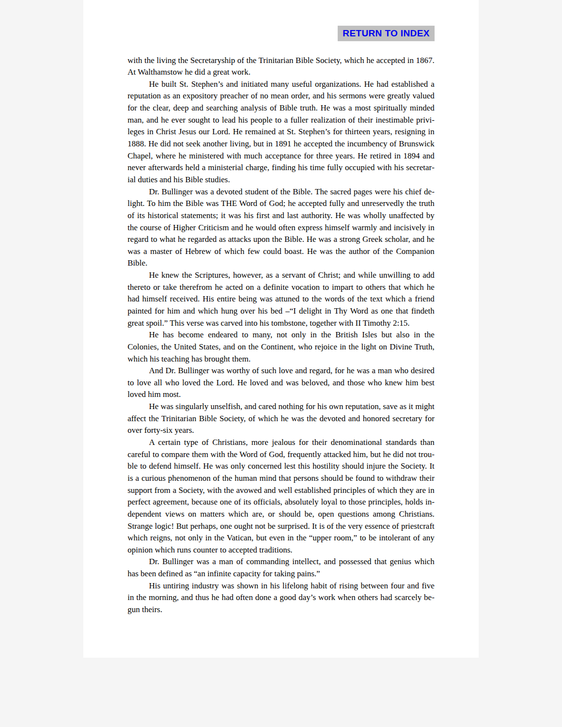RETURN TO INDEX
with the living the Secretaryship of the Trinitarian Bible Society, which he accepted in 1867. At Walthamstow he did a great work.
He built St. Stephen’s and initiated many useful organizations. He had established a reputation as an expository preacher of no mean order, and his sermons were greatly valued for the clear, deep and searching analysis of Bible truth. He was a most spiritually minded man, and he ever sought to lead his people to a fuller realization of their inestimable privileges in Christ Jesus our Lord. He remained at St. Stephen’s for thirteen years, resigning in 1888. He did not seek another living, but in 1891 he accepted the incumbency of Brunswick Chapel, where he ministered with much acceptance for three years. He retired in 1894 and never afterwards held a ministerial charge, finding his time fully occupied with his secretarial duties and his Bible studies.
Dr. Bullinger was a devoted student of the Bible. The sacred pages were his chief delight. To him the Bible was THE Word of God; he accepted fully and unreservedly the truth of its historical statements; it was his first and last authority. He was wholly unaffected by the course of Higher Criticism and he would often express himself warmly and incisively in regard to what he regarded as attacks upon the Bible. He was a strong Greek scholar, and he was a master of Hebrew of which few could boast. He was the author of the Companion Bible.
He knew the Scriptures, however, as a servant of Christ; and while unwilling to add thereto or take therefrom he acted on a definite vocation to impart to others that which he had himself received. His entire being was attuned to the words of the text which a friend painted for him and which hung over his bed –“I delight in Thy Word as one that findeth great spoil.” This verse was carved into his tombstone, together with II Timothy 2:15.
He has become endeared to many, not only in the British Isles but also in the Colonies, the United States, and on the Continent, who rejoice in the light on Divine Truth, which his teaching has brought them.
And Dr. Bullinger was worthy of such love and regard, for he was a man who desired to love all who loved the Lord. He loved and was beloved, and those who knew him best loved him most.
He was singularly unselfish, and cared nothing for his own reputation, save as it might affect the Trinitarian Bible Society, of which he was the devoted and honored secretary for over forty-six years.
A certain type of Christians, more jealous for their denominational standards than careful to compare them with the Word of God, frequently attacked him, but he did not trouble to defend himself. He was only concerned lest this hostility should injure the Society. It is a curious phenomenon of the human mind that persons should be found to withdraw their support from a Society, with the avowed and well established principles of which they are in perfect agreement, because one of its officials, absolutely loyal to those principles, holds independent views on matters which are, or should be, open questions among Christians. Strange logic! But perhaps, one ought not be surprised. It is of the very essence of priestcraft which reigns, not only in the Vatican, but even in the “upper room,” to be intolerant of any opinion which runs counter to accepted traditions.
Dr. Bullinger was a man of commanding intellect, and possessed that genius which has been defined as “an infinite capacity for taking pains.”
His untiring industry was shown in his lifelong habit of rising between four and five in the morning, and thus he had often done a good day’s work when others had scarcely begun theirs.